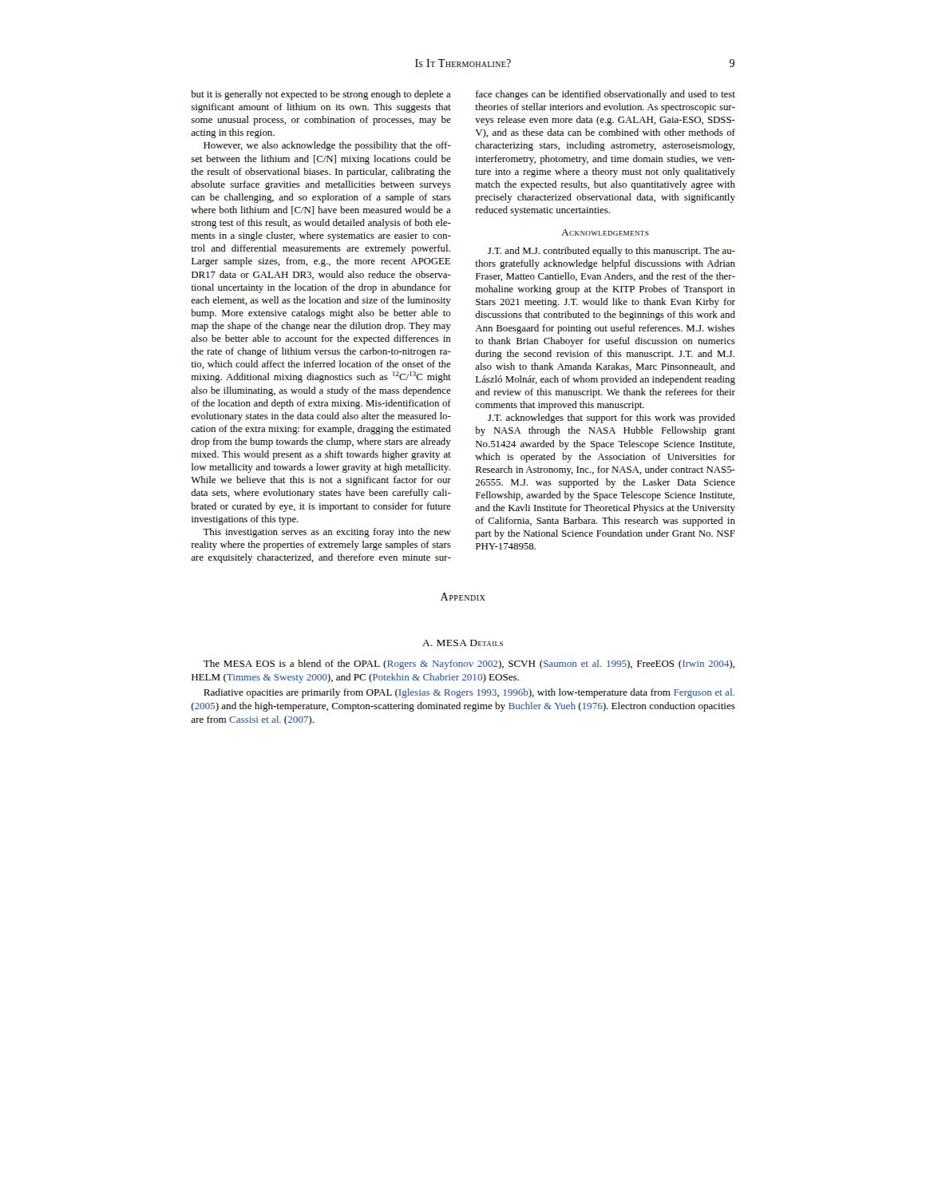Is It Thermohaline? 9
but it is generally not expected to be strong enough to deplete a significant amount of lithium on its own. This suggests that some unusual process, or combination of processes, may be acting in this region.
However, we also acknowledge the possibility that the offset between the lithium and [C/N] mixing locations could be the result of observational biases. In particular, calibrating the absolute surface gravities and metallicities between surveys can be challenging, and so exploration of a sample of stars where both lithium and [C/N] have been measured would be a strong test of this result, as would detailed analysis of both elements in a single cluster, where systematics are easier to control and differential measurements are extremely powerful. Larger sample sizes, from, e.g., the more recent APOGEE DR17 data or GALAH DR3, would also reduce the observational uncertainty in the location of the drop in abundance for each element, as well as the location and size of the luminosity bump. More extensive catalogs might also be better able to map the shape of the change near the dilution drop. They may also be better able to account for the expected differences in the rate of change of lithium versus the carbon-to-nitrogen ratio, which could affect the inferred location of the onset of the mixing. Additional mixing diagnostics such as 12C/13C might also be illuminating, as would a study of the mass dependence of the location and depth of extra mixing. Mis-identification of evolutionary states in the data could also alter the measured location of the extra mixing: for example, dragging the estimated drop from the bump towards the clump, where stars are already mixed. This would present as a shift towards higher gravity at low metallicity and towards a lower gravity at high metallicity. While we believe that this is not a significant factor for our data sets, where evolutionary states have been carefully calibrated or curated by eye, it is important to consider for future investigations of this type.
This investigation serves as an exciting foray into the new reality where the properties of extremely large samples of stars are exquisitely characterized, and therefore even minute surface changes can be identified observationally and used to test theories of stellar interiors and evolution. As spectroscopic surveys release even more data (e.g. GALAH, Gaia-ESO, SDSS-V), and as these data can be combined with other methods of characterizing stars, including astrometry, asteroseismology, interferometry, photometry, and time domain studies, we venture into a regime where a theory must not only qualitatively match the expected results, but also quantitatively agree with precisely characterized observational data, with significantly reduced systematic uncertainties.
Acknowledgements
J.T. and M.J. contributed equally to this manuscript. The authors gratefully acknowledge helpful discussions with Adrian Fraser, Matteo Cantiello, Evan Anders, and the rest of the thermohaline working group at the KITP Probes of Transport in Stars 2021 meeting. J.T. would like to thank Evan Kirby for discussions that contributed to the beginnings of this work and Ann Boesgaard for pointing out useful references. M.J. wishes to thank Brian Chaboyer for useful discussion on numerics during the second revision of this manuscript. J.T. and M.J. also wish to thank Amanda Karakas, Marc Pinsonneault, and László Molnár, each of whom provided an independent reading and review of this manuscript. We thank the referees for their comments that improved this manuscript.
J.T. acknowledges that support for this work was provided by NASA through the NASA Hubble Fellowship grant No.51424 awarded by the Space Telescope Science Institute, which is operated by the Association of Universities for Research in Astronomy, Inc., for NASA, under contract NAS5-26555. M.J. was supported by the Lasker Data Science Fellowship, awarded by the Space Telescope Science Institute, and the Kavli Institute for Theoretical Physics at the University of California, Santa Barbara. This research was supported in part by the National Science Foundation under Grant No. NSF PHY-1748958.
Appendix
A. MESA Details
The MESA EOS is a blend of the OPAL (Rogers & Nayfonov 2002), SCVH (Saumon et al. 1995), FreeEOS (Irwin 2004), HELM (Timmes & Swesty 2000), and PC (Potekhin & Chabrier 2010) EOSes.
Radiative opacities are primarily from OPAL (Iglesias & Rogers 1993, 1996b), with low-temperature data from Ferguson et al. (2005) and the high-temperature, Compton-scattering dominated regime by Buchler & Yueh (1976). Electron conduction opacities are from Cassisi et al. (2007).